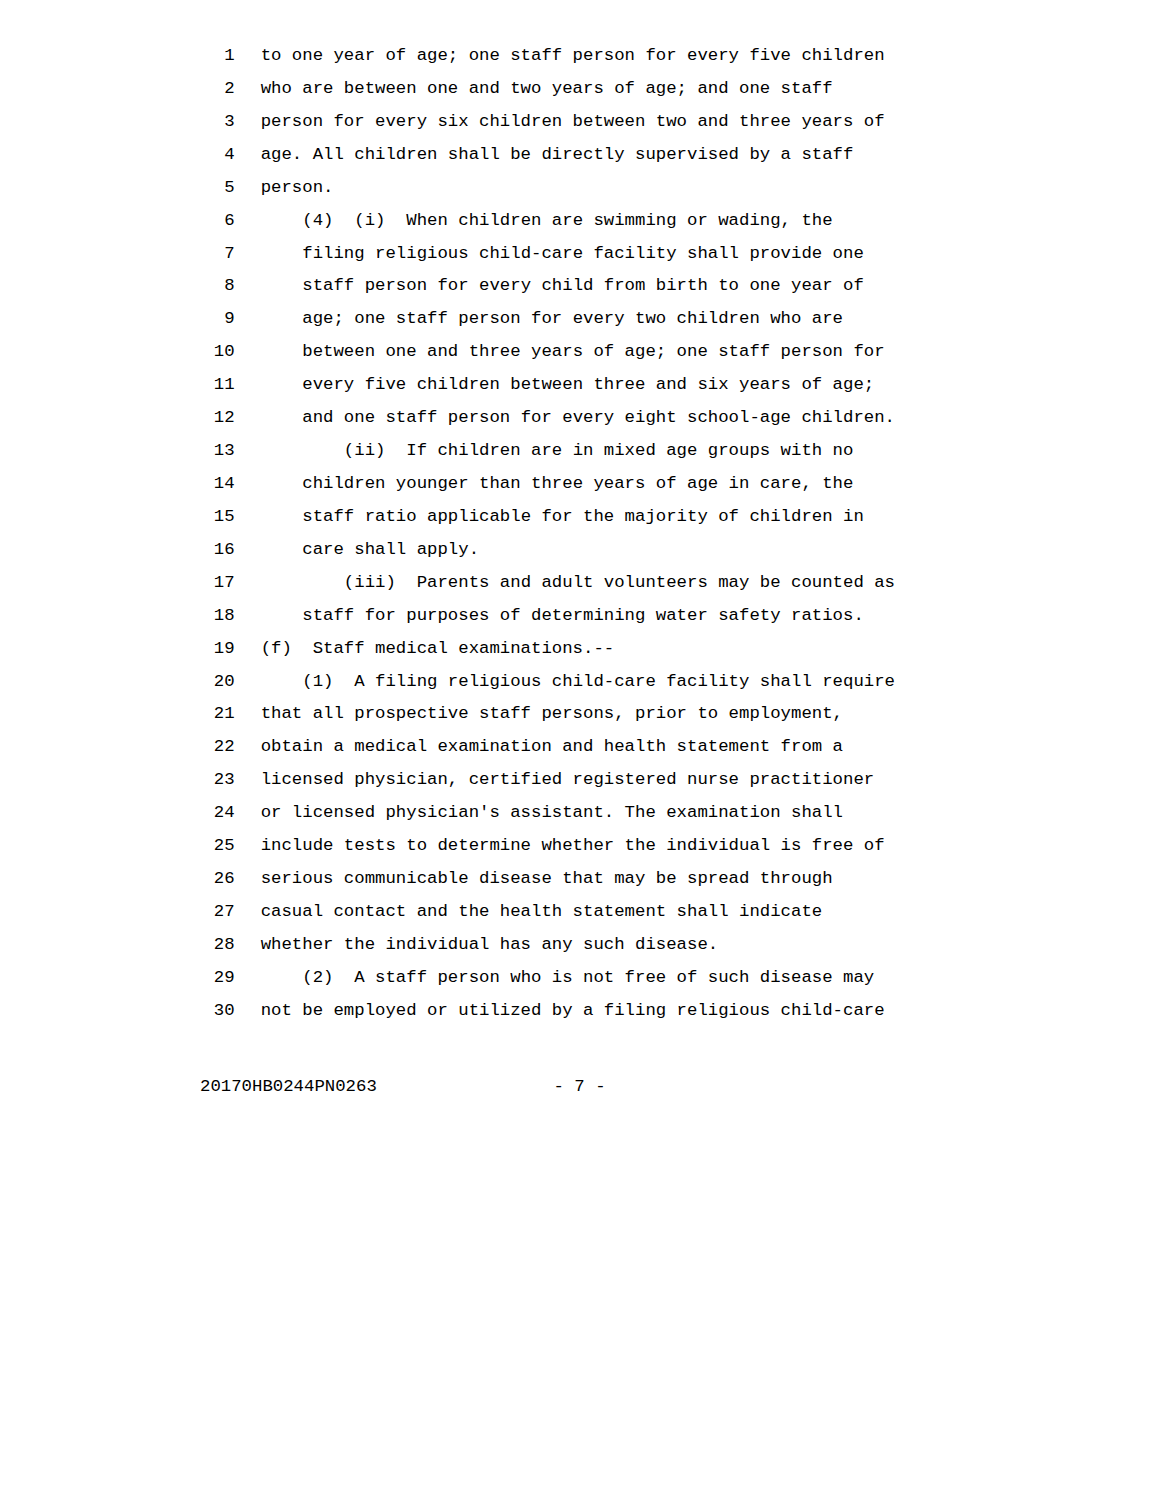to one year of age; one staff person for every five children
who are between one and two years of age; and one staff
person for every six children between two and three years of
age. All children shall be directly supervised by a staff
person.
(4) (i) When children are swimming or wading, the
filing religious child-care facility shall provide one
staff person for every child from birth to one year of
age; one staff person for every two children who are
between one and three years of age; one staff person for
every five children between three and six years of age;
and one staff person for every eight school-age children.
(ii) If children are in mixed age groups with no
children younger than three years of age in care, the
staff ratio applicable for the majority of children in
care shall apply.
(iii) Parents and adult volunteers may be counted as
staff for purposes of determining water safety ratios.
(f) Staff medical examinations.--
(1) A filing religious child-care facility shall require
that all prospective staff persons, prior to employment,
obtain a medical examination and health statement from a
licensed physician, certified registered nurse practitioner
or licensed physician's assistant. The examination shall
include tests to determine whether the individual is free of
serious communicable disease that may be spread through
casual contact and the health statement shall indicate
whether the individual has any such disease.
(2) A staff person who is not free of such disease may
not be employed or utilized by a filing religious child-care
20170HB0244PN0263 - 7 -